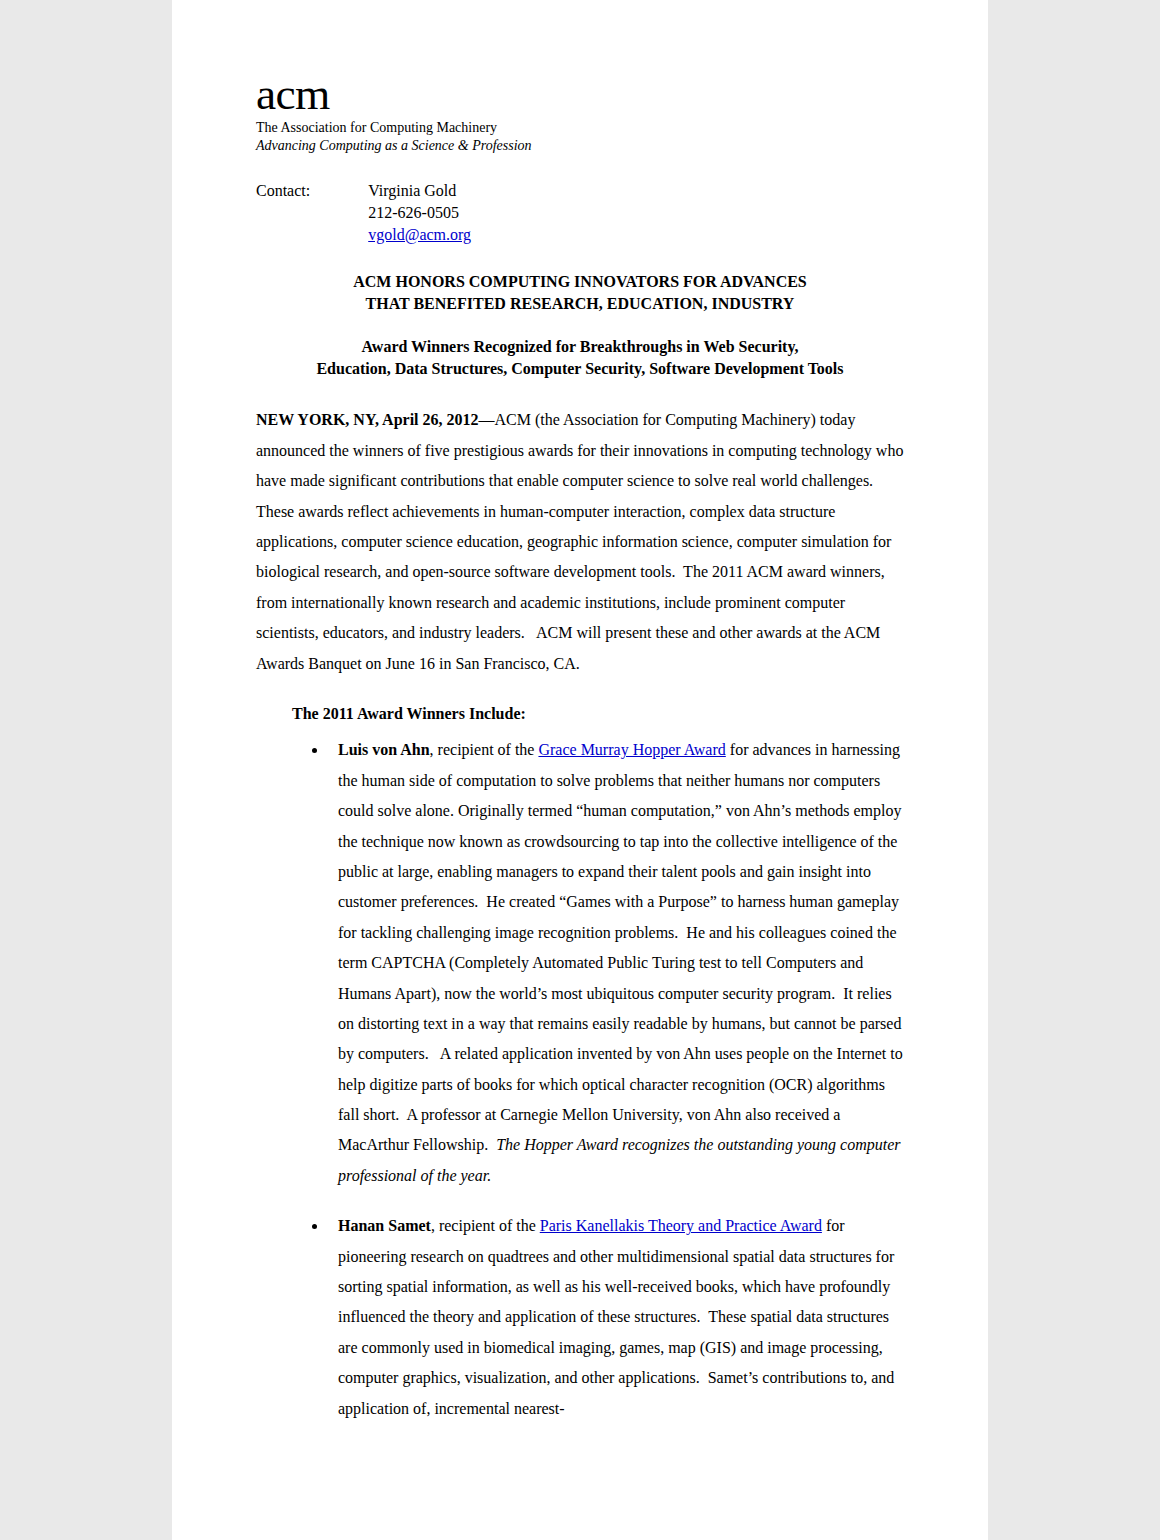acm
The Association for Computing Machinery
Advancing Computing as a Science & Profession
| Contact: | Virginia Gold |
| | 212-626-0505 |
| | vgold@acm.org |
ACM Honors Computing Innovators for Advances
That Benefited Research, Education, Industry
Award Winners Recognized for Breakthroughs in Web Security,
Education, Data Structures, Computer Security, Software Development Tools
NEW YORK, NY, April 26, 2012—ACM (the Association for Computing Machinery) today announced the winners of five prestigious awards for their innovations in computing technology who have made significant contributions that enable computer science to solve real world challenges. These awards reflect achievements in human-computer interaction, complex data structure applications, computer science education, geographic information science, computer simulation for biological research, and open-source software development tools. The 2011 ACM award winners, from internationally known research and academic institutions, include prominent computer scientists, educators, and industry leaders. ACM will present these and other awards at the ACM Awards Banquet on June 16 in San Francisco, CA.
The 2011 Award Winners Include:
Luis von Ahn, recipient of the Grace Murray Hopper Award for advances in harnessing the human side of computation to solve problems that neither humans nor computers could solve alone. Originally termed “human computation,” von Ahn’s methods employ the technique now known as crowdsourcing to tap into the collective intelligence of the public at large, enabling managers to expand their talent pools and gain insight into customer preferences. He created “Games with a Purpose” to harness human gameplay for tackling challenging image recognition problems. He and his colleagues coined the term CAPTCHA (Completely Automated Public Turing test to tell Computers and Humans Apart), now the world’s most ubiquitous computer security program. It relies on distorting text in a way that remains easily readable by humans, but cannot be parsed by computers. A related application invented by von Ahn uses people on the Internet to help digitize parts of books for which optical character recognition (OCR) algorithms fall short. A professor at Carnegie Mellon University, von Ahn also received a MacArthur Fellowship. The Hopper Award recognizes the outstanding young computer professional of the year.
Hanan Samet, recipient of the Paris Kanellakis Theory and Practice Award for pioneering research on quadtrees and other multidimensional spatial data structures for sorting spatial information, as well as his well-received books, which have profoundly influenced the theory and application of these structures. These spatial data structures are commonly used in biomedical imaging, games, map (GIS) and image processing, computer graphics, visualization, and other applications. Samet’s contributions to, and application of, incremental nearest-